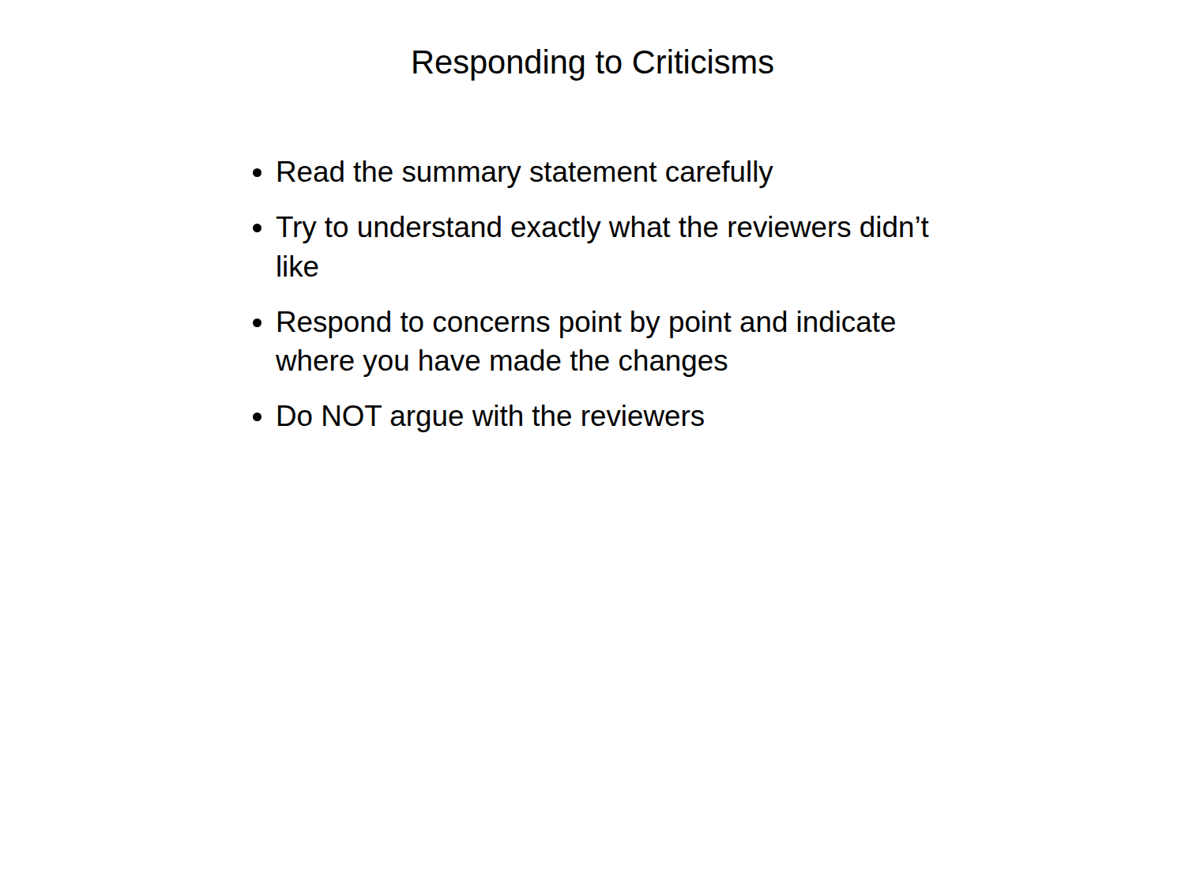Responding to Criticisms
Read the summary statement carefully
Try to understand exactly what the reviewers didn’t like
Respond to concerns point by point and indicate where you have made the changes
Do NOT argue with the reviewers